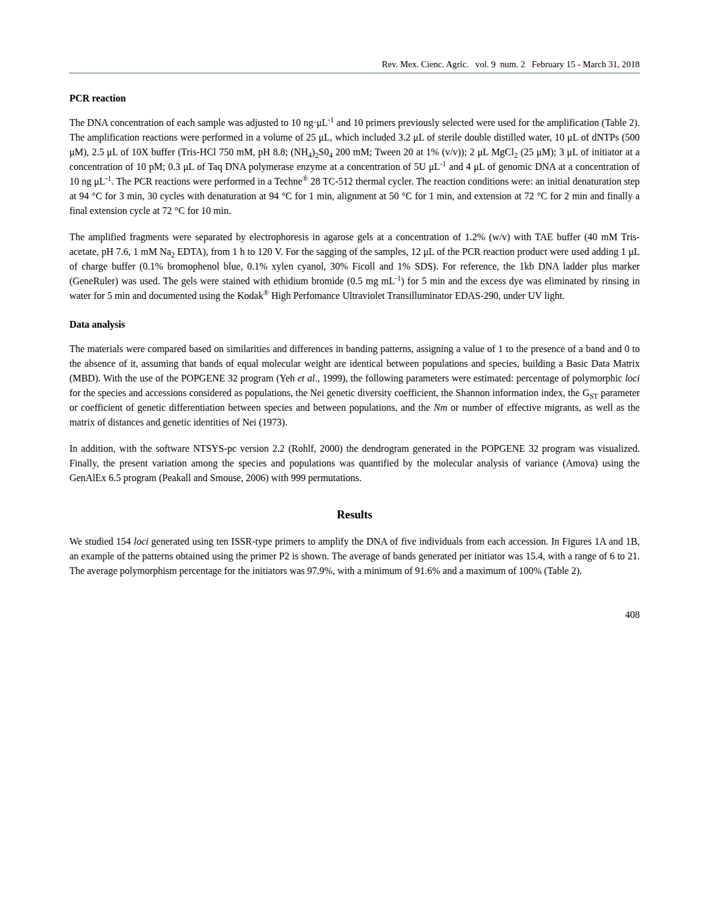Rev. Mex. Cienc. Agríc. vol. 9 num. 2 February 15 - March 31, 2018
PCR reaction
The DNA concentration of each sample was adjusted to 10 ng·μL-1 and 10 primers previously selected were used for the amplification (Table 2). The amplification reactions were performed in a volume of 25 μL, which included 3.2 μL of sterile double distilled water, 10 μL of dNTPs (500 μM), 2.5 μL of 10X buffer (Tris-HCl 750 mM, pH 8.8; (NH4)2S04 200 mM; Tween 20 at 1% (v/v)); 2 μL MgCl2 (25 μM); 3 μL of initiator at a concentration of 10 pM; 0.3 μL of Taq DNA polymerase enzyme at a concentration of 5U μL-1 and 4 μL of genomic DNA at a concentration of 10 ng μL-1. The PCR reactions were performed in a Techne® 28 TC-512 thermal cycler. The reaction conditions were: an initial denaturation step at 94 °C for 3 min, 30 cycles with denaturation at 94 °C for 1 min, alignment at 50 °C for 1 min, and extension at 72 °C for 2 min and finally a final extension cycle at 72 °C for 10 min.
The amplified fragments were separated by electrophoresis in agarose gels at a concentration of 1.2% (w/v) with TAE buffer (40 mM Tris-acetate, pH 7.6, 1 mM Na2 EDTA), from 1 h to 120 V. For the sagging of the samples, 12 μL of the PCR reaction product were used adding 1 μL of charge buffer (0.1% bromophenol blue, 0.1% xylen cyanol, 30% Ficoll and 1% SDS). For reference, the 1kb DNA ladder plus marker (GeneRuler) was used. The gels were stained with ethidium bromide (0.5 mg mL-1) for 5 min and the excess dye was eliminated by rinsing in water for 5 min and documented using the Kodak® High Perfomance Ultraviolet Transilluminator EDAS-290, under UV light.
Data analysis
The materials were compared based on similarities and differences in banding patterns, assigning a value of 1 to the presence of a band and 0 to the absence of it, assuming that bands of equal molecular weight are identical between populations and species, building a Basic Data Matrix (MBD). With the use of the POPGENE 32 program (Yeh et al., 1999), the following parameters were estimated: percentage of polymorphic loci for the species and accessions considered as populations, the Nei genetic diversity coefficient, the Shannon information index, the GST parameter or coefficient of genetic differentiation between species and between populations, and the Nm or number of effective migrants, as well as the matrix of distances and genetic identities of Nei (1973).
In addition, with the software NTSYS-pc version 2.2 (Rohlf, 2000) the dendrogram generated in the POPGENE 32 program was visualized. Finally, the present variation among the species and populations was quantified by the molecular analysis of variance (Amova) using the GenAlEx 6.5 program (Peakall and Smouse, 2006) with 999 permutations.
Results
We studied 154 loci generated using ten ISSR-type primers to amplify the DNA of five individuals from each accession. In Figures 1A and 1B, an example of the patterns obtained using the primer P2 is shown. The average of bands generated per initiator was 15.4, with a range of 6 to 21. The average polymorphism percentage for the initiators was 97.9%, with a minimum of 91.6% and a maximum of 100% (Table 2).
408